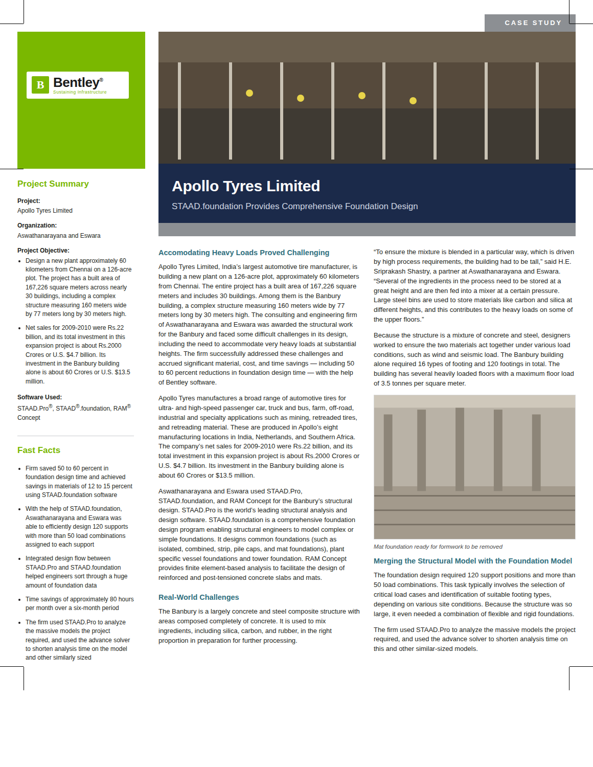CASE STUDY
B
Bentley®
Sustaining Infrastructure
Project Summary
Project:
Apollo Tyres Limited
Organization:
Aswathanarayana and Eswara
Project Objective:
Design a new plant approximately 60 kilometers from Chennai on a 126-acre plot. The project has a built area of 167,226 square meters across nearly 30 buildings, including a complex structure measuring 160 meters wide by 77 meters long by 30 meters high.
Net sales for 2009-2010 were Rs.22 billion, and its total investment in this expansion project is about Rs.2000 Crores or U.S. $4.7 billion. Its investment in the Banbury building alone is about 60 Crores or U.S. $13.5 million.
Software Used:
STAAD.Pro®, STAAD®.foundation, RAM® Concept
Fast Facts
Firm saved 50 to 60 percent in foundation design time and achieved savings in materials of 12 to 15 percent using STAAD.foundation software
With the help of STAAD.foundation, Aswathanarayana and Eswara was able to efficiently design 120 supports with more than 50 load combinations assigned to each support
Integrated design flow between STAAD.Pro and STAAD.foundation helped engineers sort through a huge amount of foundation data
Time savings of approximately 80 hours per month over a six-month period
The firm used STAAD.Pro to analyze the massive models the project required, and used the advance solver to shorten analysis time on the model and other similarly sized
Apollo Tyres Limited
STAAD.foundation Provides Comprehensive Foundation Design
Accomodating Heavy Loads Proved Challenging
Apollo Tyres Limited, India’s largest automotive tire manufacturer, is building a new plant on a 126-acre plot, approximately 60 kilometers from Chennai. The entire project has a built area of 167,226 square meters and includes 30 buildings. Among them is the Banbury building, a complex structure measuring 160 meters wide by 77 meters long by 30 meters high. The consulting and engineering firm of Aswathanarayana and Eswara was awarded the structural work for the Banbury and faced some difficult challenges in its design, including the need to accommodate very heavy loads at substantial heights. The firm successfully addressed these challenges and accrued significant material, cost, and time savings — including 50 to 60 percent reductions in foundation design time — with the help of Bentley software.
Apollo Tyres manufactures a broad range of automotive tires for ultra- and high-speed passenger car, truck and bus, farm, off-road, industrial and specialty applications such as mining, retreaded tires, and retreading material. These are produced in Apollo’s eight manufacturing locations in India, Netherlands, and Southern Africa. The company’s net sales for 2009-2010 were Rs.22 billion, and its total investment in this expansion project is about Rs.2000 Crores or U.S. $4.7 billion. Its investment in the Banbury building alone is about 60 Crores or $13.5 million.
Aswathanarayana and Eswara used STAAD.Pro, STAAD.foundation, and RAM Concept for the Banbury’s structural design. STAAD.Pro is the world’s leading structural analysis and design software. STAAD.foundation is a comprehensive foundation design program enabling structural engineers to model complex or simple foundations. It designs common foundations (such as isolated, combined, strip, pile caps, and mat foundations), plant specific vessel foundations and tower foundation. RAM Concept provides finite element-based analysis to facilitate the design of reinforced and post-tensioned concrete slabs and mats.
Real-World Challenges
The Banbury is a largely concrete and steel composite structure with areas composed completely of concrete. It is used to mix ingredients, including silica, carbon, and rubber, in the right proportion in preparation for further processing.
“To ensure the mixture is blended in a particular way, which is driven by high process requirements, the building had to be tall,” said H.E. Sriprakash Shastry, a partner at Aswathanarayana and Eswara. “Several of the ingredients in the process need to be stored at a great height and are then fed into a mixer at a certain pressure. Large steel bins are used to store materials like carbon and silica at different heights, and this contributes to the heavy loads on some of the upper floors.”
Because the structure is a mixture of concrete and steel, designers worked to ensure the two materials act together under various load conditions, such as wind and seismic load. The Banbury building alone required 16 types of footing and 120 footings in total. The building has several heavily loaded floors with a maximum floor load of 3.5 tonnes per square meter.
Mat foundation ready for formwork to be removed
Merging the Structural Model with the Foundation Model
The foundation design required 120 support positions and more than 50 load combinations. This task typically involves the selection of critical load cases and identification of suitable footing types, depending on various site conditions. Because the structure was so large, it even needed a combination of flexible and rigid foundations.
The firm used STAAD.Pro to analyze the massive models the project required, and used the advance solver to shorten analysis time on this and other similar-sized models.